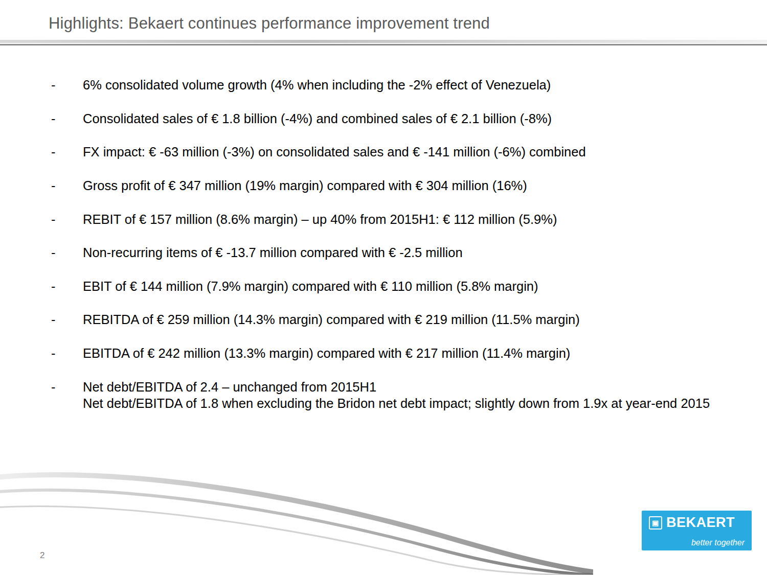Highlights: Bekaert continues performance improvement trend
6% consolidated volume growth (4% when including the -2% effect of Venezuela)
Consolidated sales of € 1.8 billion (-4%) and combined sales of € 2.1 billion (-8%)
FX impact: € -63 million (-3%) on consolidated sales and € -141 million (-6%) combined
Gross profit of € 347 million (19% margin) compared with € 304 million (16%)
REBIT of € 157 million (8.6% margin) – up 40% from 2015H1: € 112 million (5.9%)
Non-recurring items of € -13.7 million compared with € -2.5 million
EBIT of € 144 million (7.9% margin) compared with € 110 million (5.8% margin)
REBITDA of € 259 million (14.3% margin) compared with € 219 million (11.5% margin)
EBITDA of € 242 million (13.3% margin) compared with € 217 million (11.4% margin)
Net debt/EBITDA of 2.4 – unchanged from 2015H1
Net debt/EBITDA of 1.8 when excluding the Bridon net debt impact; slightly down from 1.9x at year-end 2015
▣BEKAERT
better together
2